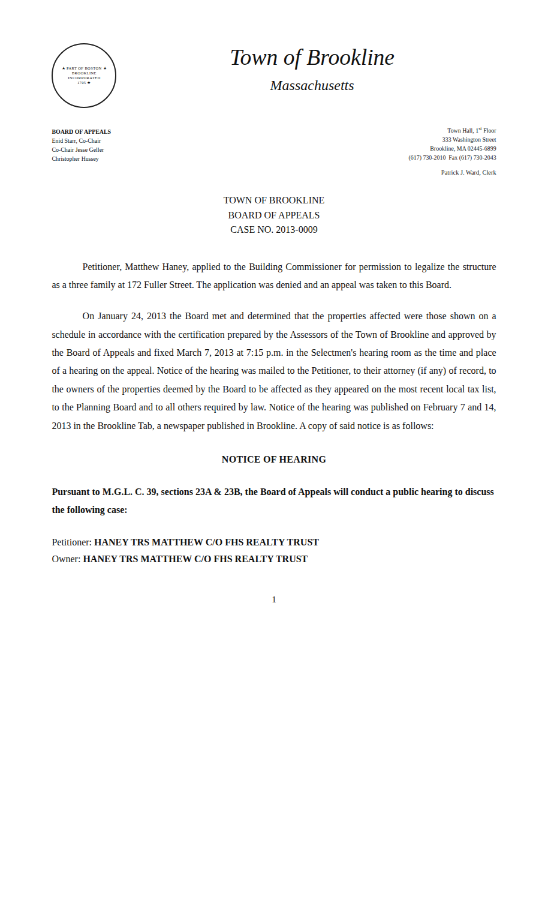★ Part of Boston ★
Brookline
Incorporated
1705 ★
Town of Brookline
Massachusetts
BOARD OF APPEALS
Enid Starr, Co-Chair
Co-Chair Jesse Geller
Christopher Hussey
Town Hall, 1st Floor
333 Washington Street
Brookline, MA 02445-6899
(617) 730-2010 Fax (617) 730-2043
Patrick J. Ward, Clerk
TOWN OF BROOKLINE
BOARD OF APPEALS
CASE NO. 2013-0009
Petitioner, Matthew Haney, applied to the Building Commissioner for permission to legalize the structure as a three family at 172 Fuller Street. The application was denied and an appeal was taken to this Board.
On January 24, 2013 the Board met and determined that the properties affected were those shown on a schedule in accordance with the certification prepared by the Assessors of the Town of Brookline and approved by the Board of Appeals and fixed March 7, 2013 at 7:15 p.m. in the Selectmen's hearing room as the time and place of a hearing on the appeal. Notice of the hearing was mailed to the Petitioner, to their attorney (if any) of record, to the owners of the properties deemed by the Board to be affected as they appeared on the most recent local tax list, to the Planning Board and to all others required by law. Notice of the hearing was published on February 7 and 14, 2013 in the Brookline Tab, a newspaper published in Brookline. A copy of said notice is as follows:
Notice of Hearing
Pursuant to M.G.L. C. 39, sections 23A & 23B, the Board of Appeals will conduct a public hearing to discuss the following case:
Petitioner: HANEY TRS MATTHEW C/O FHS REALTY TRUST
Owner: HANEY TRS MATTHEW C/O FHS REALTY TRUST
1